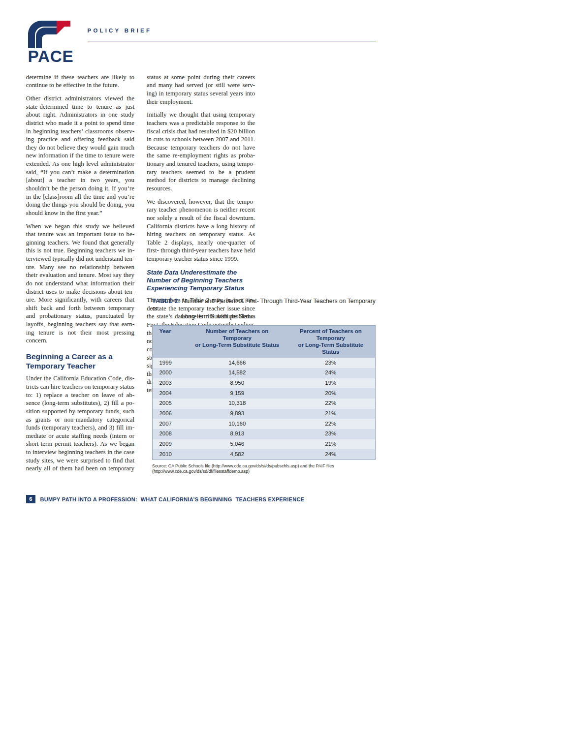PACE
POLICY BRIEF
determine if these teachers are likely to continue to be effective in the future.
Other district administrators viewed the state-determined time to tenure as just about right. Administrators in one study district who made it a point to spend time in beginning teachers’ classrooms observing practice and offering feedback said they do not believe they would gain much new information if the time to tenure were extended. As one high level administrator said, “If you can’t make a determination [about] a teacher in two years, you shouldn’t be the person doing it. If you’re in the [class]room all the time and you’re doing the things you should be doing, you should know in the first year.”
When we began this study we believed that tenure was an important issue to beginning teachers. We found that generally this is not true. Beginning teachers we interviewed typically did not understand tenure. Many see no relationship between their evaluation and tenure. Most say they do not understand what information their district uses to make decisions about tenure. More significantly, with careers that shift back and forth between temporary and probationary status, punctuated by layoffs, beginning teachers say that earning tenure is not their most pressing concern.
Beginning a Career as a Temporary Teacher
Under the California Education Code, districts can hire teachers on temporary status to: 1) replace a teacher on leave of absence (long-term substitutes), 2) fill a position supported by temporary funds, such as grants or non-mandatory categorical funds (temporary teachers), and 3) fill immediate or acute staffing needs (intern or short-term permit teachers). As we began to interview beginning teachers in the case study sites, we were surprised to find that nearly all of them had been on temporary status at some point during their careers and many had served (or still were serving) in temporary status several years into their employment.
Initially we thought that using temporary teachers was a predictable response to the fiscal crisis that had resulted in $20 billion in cuts to schools between 2007 and 2011. Because temporary teachers do not have the same re-employment rights as probationary and tenured teachers, using temporary teachers seemed to be a prudent method for districts to manage declining resources.
We discovered, however, that the temporary teacher phenomenon is neither recent nor solely a result of the fiscal downturn. California districts have a long history of hiring teachers on temporary status. As Table 2 displays, nearly one-quarter of first- through third-year teachers have held temporary teacher status since 1999.
State Data Underestimate the Number of Beginning Teachers Experiencing Temporary Status
The numbers in Table 2 may, in fact, understate the temporary teacher issue since the state’s database is rife with problems. First, the Education Code notwithstanding, the numbers districts report to the state are not based on a uniform definition of what constitutes a temporary teacher. Case study districts used varying criteria for assigning teachers to temporary status. Thus, the numbers in the state’s database reflect different definitions of what constitutes a temporary teacher.
TABLE 2: Number and Percent of First- Through Third-Year Teachers on Temporary or Long-term Substitute Status
| Year | Number of Teachers on Temporary or Long-Term Substitute Status | Percent of Teachers on Temporary or Long-Term Substitute Status |
| --- | --- | --- |
| 1999 | 14,666 | 23% |
| 2000 | 14,582 | 24% |
| 2003 | 8,950 | 19% |
| 2004 | 9,159 | 20% |
| 2005 | 10,318 | 22% |
| 2006 | 9,893 | 21% |
| 2007 | 10,160 | 22% |
| 2008 | 8,913 | 23% |
| 2009 | 5,046 | 21% |
| 2010 | 4,582 | 24% |
Source: CA Public Schools file (http://www.cde.ca.gov/ds/si/ds/pubschls.asp) and the PAIF files (http://www.cde.ca.gov/ds/sd/df/filesstaffdemo.asp)
6 BUMPY PATH INTO A PROFESSION: WHAT CALIFORNIA’S BEGINNING TEACHERS EXPERIENCE